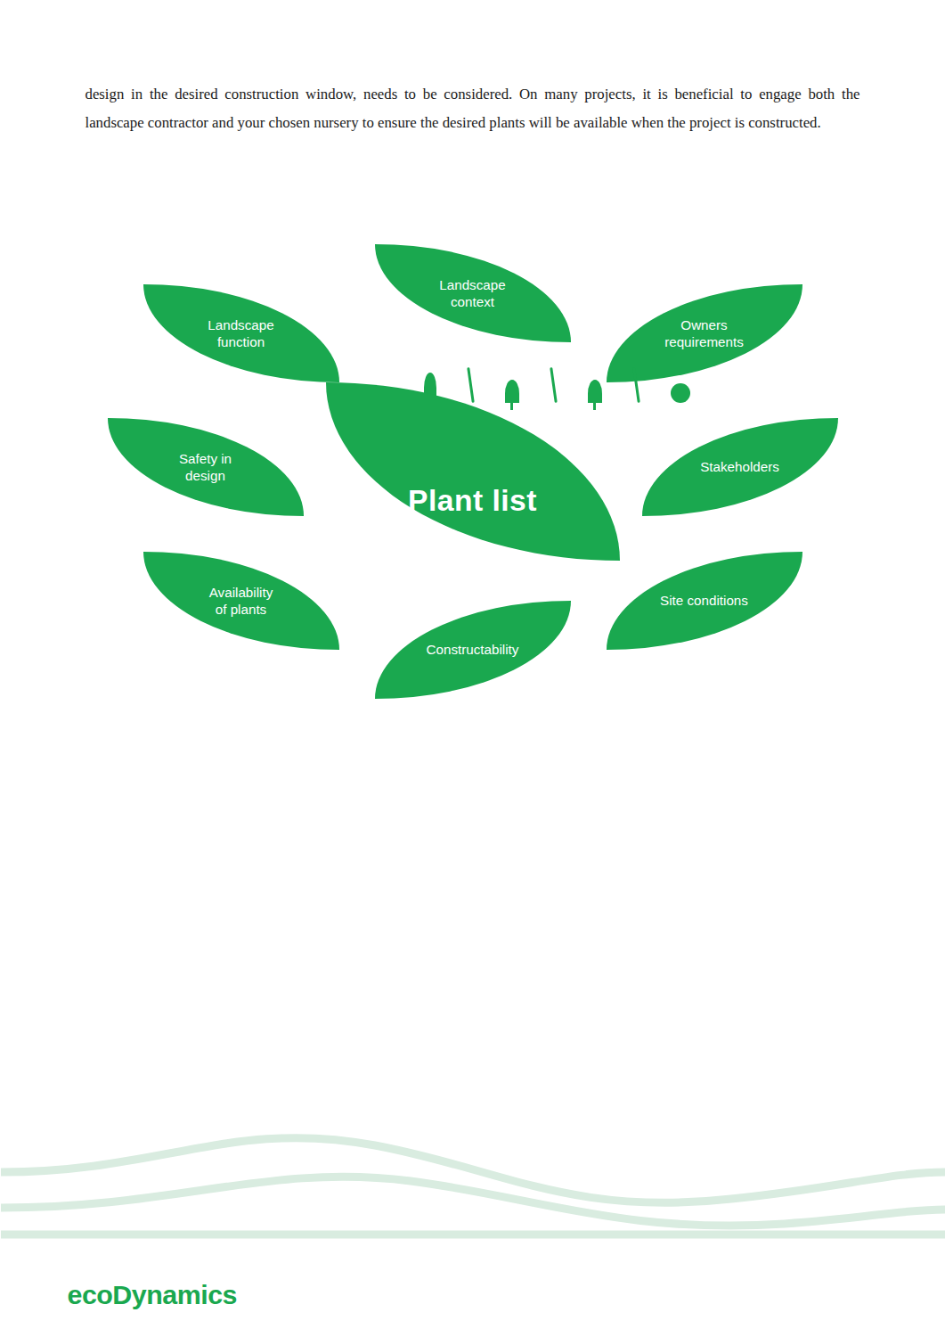design in the desired construction window, needs to be considered. On many projects, it is beneficial to engage both the landscape contractor and your chosen nursery to ensure the desired plants will be available when the project is constructed.
Landscape
context
Owners
requirements
Landscape
function
Stakeholders
Safety in
design
Site conditions
Availability
of plants
Constructability
Plant list
ecoDynamics